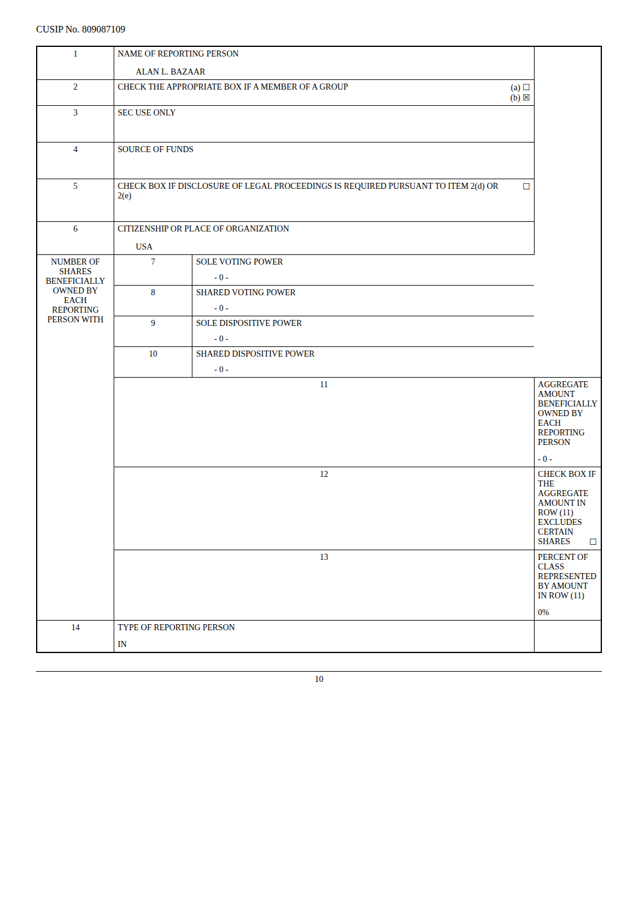CUSIP No. 809087109
| 1 | NAME OF REPORTING PERSON ALAN L. BAZAAR |
| 2 | CHECK THE APPROPRIATE BOX IF A MEMBER OF A GROUP (a) ☐ (b) ☒ |
| 3 | SEC USE ONLY |
| 4 | SOURCE OF FUNDS |
| 5 | CHECK BOX IF DISCLOSURE OF LEGAL PROCEEDINGS IS REQUIRED PURSUANT TO ITEM 2(d) OR ☐ 2(e) |
| 6 | CITIZENSHIP OR PLACE OF ORGANIZATION USA |
| NUMBER OF SHARES BENEFICIALLY OWNED BY EACH REPORTING PERSON WITH | / 7 / SOLE VOTING POWER - 0 - / / 8 / SHARED VOTING POWER - 0 - / / 9 / SOLE DISPOSITIVE POWER - 0 - / / 10 / SHARED DISPOSITIVE POWER - 0 - / |
| 11 | AGGREGATE AMOUNT BENEFICIALLY OWNED BY EACH REPORTING PERSON - 0 - |
| 12 | CHECK BOX IF THE AGGREGATE AMOUNT IN ROW (11) EXCLUDES CERTAIN SHARES ☐ |
| 13 | PERCENT OF CLASS REPRESENTED BY AMOUNT IN ROW (11) 0% |
| 14 | TYPE OF REPORTING PERSON IN |
10